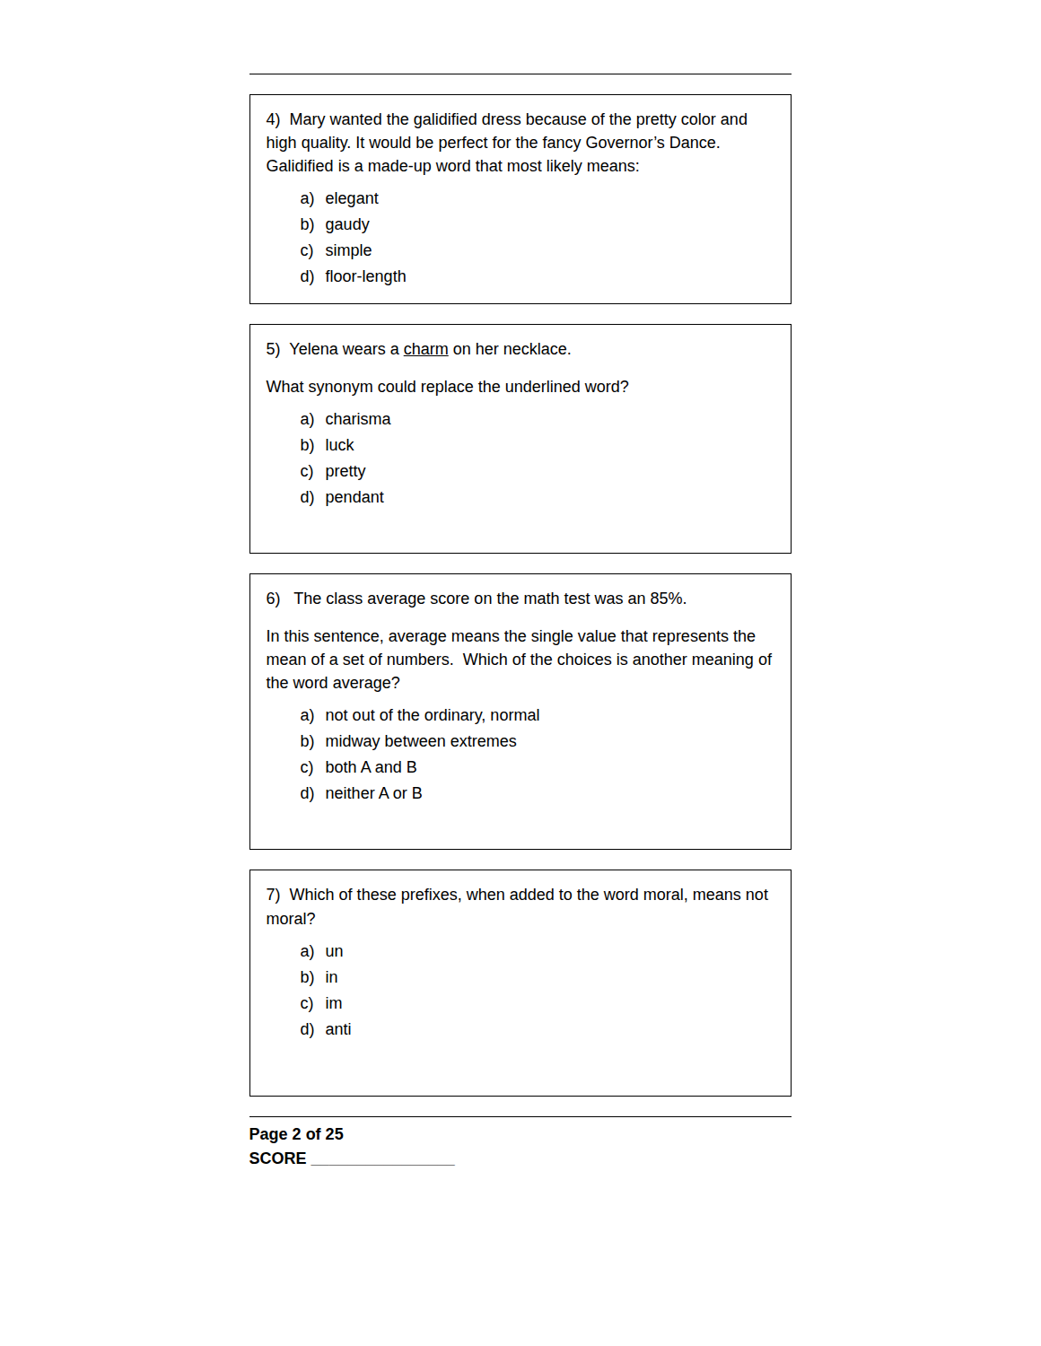4) Mary wanted the galidified dress because of the pretty color and high quality. It would be perfect for the fancy Governor’s Dance. Galidified is a made-up word that most likely means:
a) elegant
b) gaudy
c) simple
d) floor-length
5) Yelena wears a charm on her necklace.
What synonym could replace the underlined word?
a) charisma
b) luck
c) pretty
d) pendant
6) The class average score on the math test was an 85%.
In this sentence, average means the single value that represents the mean of a set of numbers. Which of the choices is another meaning of the word average?
a) not out of the ordinary, normal
b) midway between extremes
c) both A and B
d) neither A or B
7) Which of these prefixes, when added to the word moral, means not moral?
a) un
b) in
c) im
d) anti
Page 2 of 25 SCORE ________________